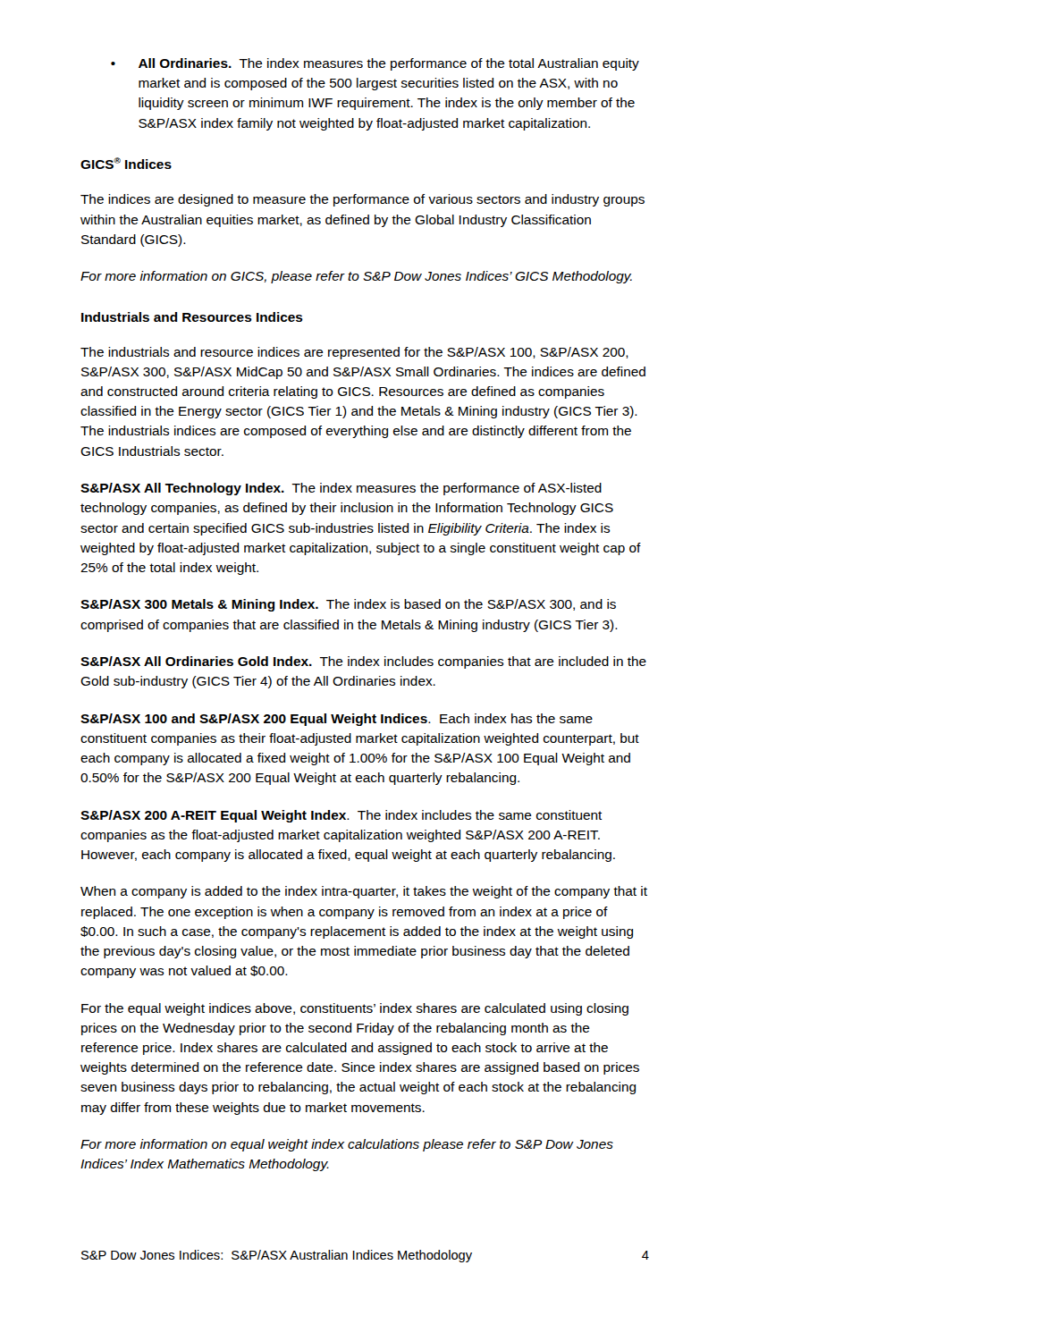All Ordinaries. The index measures the performance of the total Australian equity market and is composed of the 500 largest securities listed on the ASX, with no liquidity screen or minimum IWF requirement. The index is the only member of the S&P/ASX index family not weighted by float-adjusted market capitalization.
GICS® Indices
The indices are designed to measure the performance of various sectors and industry groups within the Australian equities market, as defined by the Global Industry Classification Standard (GICS).
For more information on GICS, please refer to S&P Dow Jones Indices’ GICS Methodology.
Industrials and Resources Indices
The industrials and resource indices are represented for the S&P/ASX 100, S&P/ASX 200, S&P/ASX 300, S&P/ASX MidCap 50 and S&P/ASX Small Ordinaries. The indices are defined and constructed around criteria relating to GICS. Resources are defined as companies classified in the Energy sector (GICS Tier 1) and the Metals & Mining industry (GICS Tier 3). The industrials indices are composed of everything else and are distinctly different from the GICS Industrials sector.
S&P/ASX All Technology Index. The index measures the performance of ASX-listed technology companies, as defined by their inclusion in the Information Technology GICS sector and certain specified GICS sub-industries listed in Eligibility Criteria. The index is weighted by float-adjusted market capitalization, subject to a single constituent weight cap of 25% of the total index weight.
S&P/ASX 300 Metals & Mining Index. The index is based on the S&P/ASX 300, and is comprised of companies that are classified in the Metals & Mining industry (GICS Tier 3).
S&P/ASX All Ordinaries Gold Index. The index includes companies that are included in the Gold sub-industry (GICS Tier 4) of the All Ordinaries index.
S&P/ASX 100 and S&P/ASX 200 Equal Weight Indices. Each index has the same constituent companies as their float-adjusted market capitalization weighted counterpart, but each company is allocated a fixed weight of 1.00% for the S&P/ASX 100 Equal Weight and 0.50% for the S&P/ASX 200 Equal Weight at each quarterly rebalancing.
S&P/ASX 200 A-REIT Equal Weight Index. The index includes the same constituent companies as the float-adjusted market capitalization weighted S&P/ASX 200 A-REIT. However, each company is allocated a fixed, equal weight at each quarterly rebalancing.
When a company is added to the index intra-quarter, it takes the weight of the company that it replaced. The one exception is when a company is removed from an index at a price of $0.00. In such a case, the company's replacement is added to the index at the weight using the previous day's closing value, or the most immediate prior business day that the deleted company was not valued at $0.00.
For the equal weight indices above, constituents’ index shares are calculated using closing prices on the Wednesday prior to the second Friday of the rebalancing month as the reference price. Index shares are calculated and assigned to each stock to arrive at the weights determined on the reference date. Since index shares are assigned based on prices seven business days prior to rebalancing, the actual weight of each stock at the rebalancing may differ from these weights due to market movements.
For more information on equal weight index calculations please refer to S&P Dow Jones Indices’ Index Mathematics Methodology.
S&P Dow Jones Indices: S&P/ASX Australian Indices Methodology 4